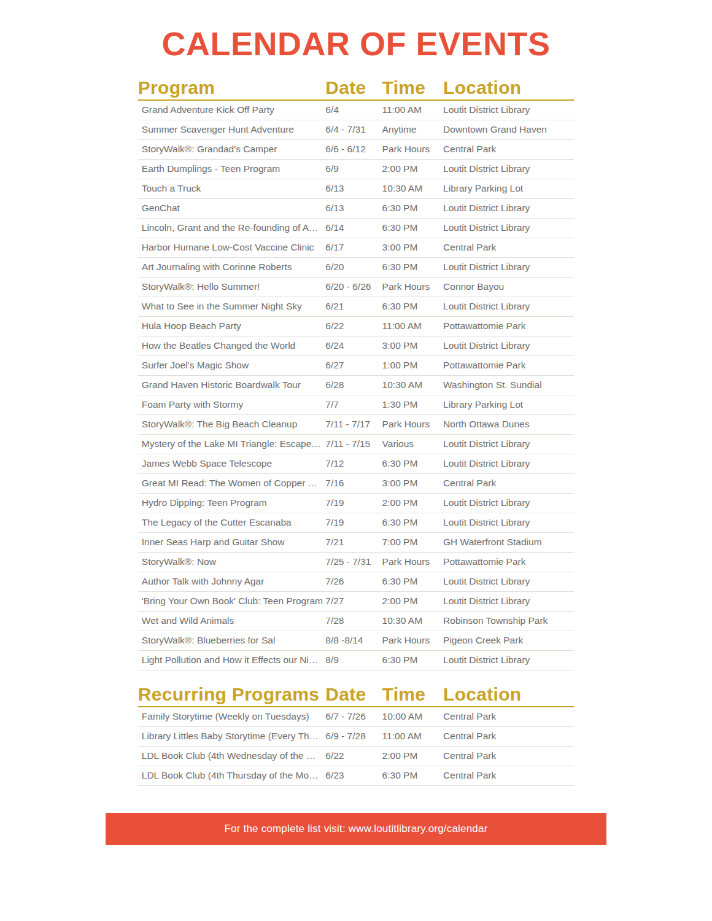Calendar of Events
| Program | Date | Time | Location |
| --- | --- | --- | --- |
| Grand Adventure Kick Off Party | 6/4 | 11:00 AM | Loutit District Library |
| Summer Scavenger Hunt Adventure | 6/4 - 7/31 | Anytime | Downtown Grand Haven |
| StoryWalk®: Grandad's Camper | 6/6 - 6/12 | Park Hours | Central Park |
| Earth Dumplings - Teen Program | 6/9 | 2:00 PM | Loutit District Library |
| Touch a Truck | 6/13 | 10:30 AM | Library Parking Lot |
| GenChat | 6/13 | 6:30 PM | Loutit District Library |
| Lincoln, Grant and the Re-founding of America | 6/14 | 6:30 PM | Loutit District Library |
| Harbor Humane Low-Cost Vaccine Clinic | 6/17 | 3:00 PM | Central Park |
| Art Journaling with Corinne Roberts | 6/20 | 6:30 PM | Loutit District Library |
| StoryWalk®: Hello Summer! | 6/20 - 6/26 | Park Hours | Connor Bayou |
| What to See in the Summer Night Sky | 6/21 | 6:30 PM | Loutit District Library |
| Hula Hoop Beach Party | 6/22 | 11:00 AM | Pottawattomie Park |
| How the Beatles Changed the World | 6/24 | 3:00 PM | Loutit District Library |
| Surfer Joel's Magic Show | 6/27 | 1:00 PM | Pottawattomie Park |
| Grand Haven Historic Boardwalk Tour | 6/28 | 10:30 AM | Washington St. Sundial |
| Foam Party with Stormy | 7/7 | 1:30 PM | Library Parking Lot |
| StoryWalk®: The Big Beach Cleanup | 7/11 - 7/17 | Park Hours | North Ottawa Dunes |
| Mystery of the Lake MI Triangle: Escape Room | 7/11 - 7/15 | Various | Loutit District Library |
| James Webb Space Telescope | 7/12 | 6:30 PM | Loutit District Library |
| Great MI Read: The Women of Copper Country | 7/16 | 3:00 PM | Central Park |
| Hydro Dipping: Teen Program | 7/19 | 2:00 PM | Loutit District Library |
| The Legacy of the Cutter Escanaba | 7/19 | 6:30 PM | Loutit District Library |
| Inner Seas Harp and Guitar Show | 7/21 | 7:00 PM | GH Waterfront Stadium |
| StoryWalk®: Now | 7/25 - 7/31 | Park Hours | Pottawattomie Park |
| Author Talk with Johnny Agar | 7/26 | 6:30 PM | Loutit District Library |
| 'Bring Your Own Book' Club: Teen Program | 7/27 | 2:00 PM | Loutit District Library |
| Wet and Wild Animals | 7/28 | 10:30 AM | Robinson Township Park |
| StoryWalk®: Blueberries for Sal | 8/8 -8/14 | Park Hours | Pigeon Creek Park |
| Light Pollution and How it Effects our Night Sky | 8/9 | 6:30 PM | Loutit District Library |
| Recurring Programs | Date | Time | Location |
| Family Storytime (Weekly on Tuesdays) | 6/7 - 7/26 | 10:00 AM | Central Park |
| Library Littles Baby Storytime (Every Thursdays) | 6/9 - 7/28 | 11:00 AM | Central Park |
| LDL Book Club (4th Wednesday of the Month) | 6/22 | 2:00 PM | Central Park |
| LDL Book Club (4th Thursday of the Month) | 6/23 | 6:30 PM | Central Park |
For the complete list visit: www.loutitlibrary.org/calendar